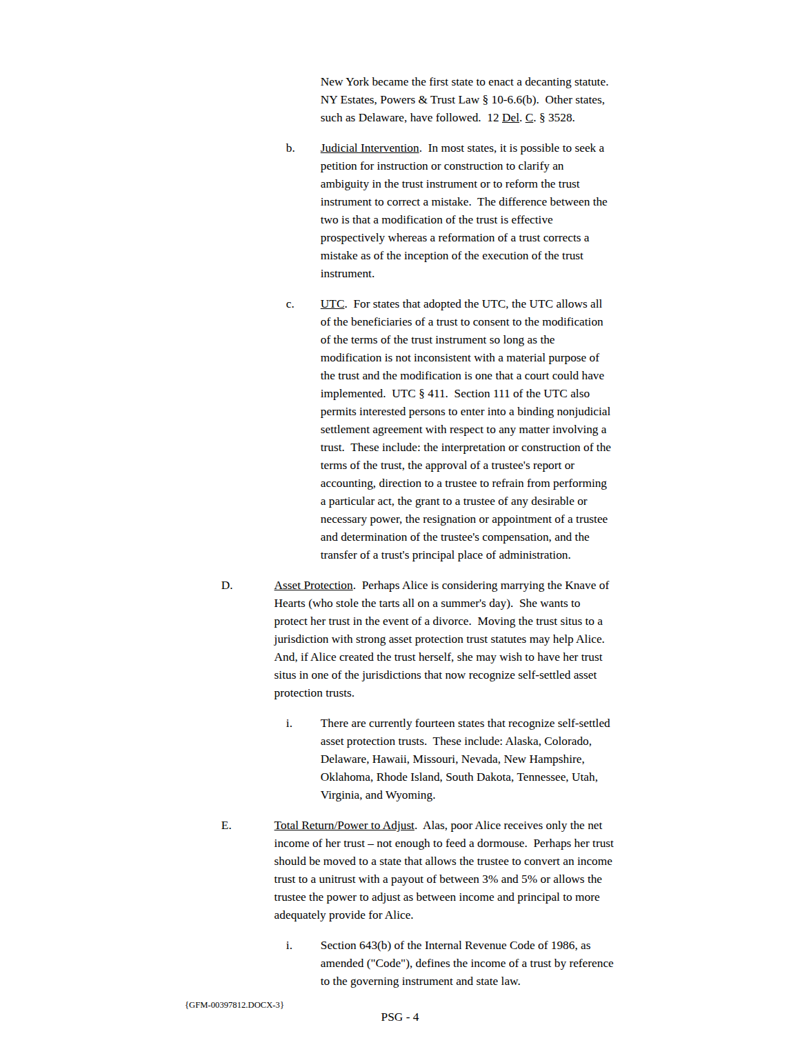New York became the first state to enact a decanting statute. NY Estates, Powers & Trust Law § 10-6.6(b). Other states, such as Delaware, have followed. 12 Del. C. § 3528.
b. Judicial Intervention. In most states, it is possible to seek a petition for instruction or construction to clarify an ambiguity in the trust instrument or to reform the trust instrument to correct a mistake. The difference between the two is that a modification of the trust is effective prospectively whereas a reformation of a trust corrects a mistake as of the inception of the execution of the trust instrument.
c. UTC. For states that adopted the UTC, the UTC allows all of the beneficiaries of a trust to consent to the modification of the terms of the trust instrument so long as the modification is not inconsistent with a material purpose of the trust and the modification is one that a court could have implemented. UTC § 411. Section 111 of the UTC also permits interested persons to enter into a binding nonjudicial settlement agreement with respect to any matter involving a trust. These include: the interpretation or construction of the terms of the trust, the approval of a trustee's report or accounting, direction to a trustee to refrain from performing a particular act, the grant to a trustee of any desirable or necessary power, the resignation or appointment of a trustee and determination of the trustee's compensation, and the transfer of a trust's principal place of administration.
D. Asset Protection. Perhaps Alice is considering marrying the Knave of Hearts (who stole the tarts all on a summer's day). She wants to protect her trust in the event of a divorce. Moving the trust situs to a jurisdiction with strong asset protection trust statutes may help Alice. And, if Alice created the trust herself, she may wish to have her trust situs in one of the jurisdictions that now recognize self-settled asset protection trusts.
i. There are currently fourteen states that recognize self-settled asset protection trusts. These include: Alaska, Colorado, Delaware, Hawaii, Missouri, Nevada, New Hampshire, Oklahoma, Rhode Island, South Dakota, Tennessee, Utah, Virginia, and Wyoming.
E. Total Return/Power to Adjust. Alas, poor Alice receives only the net income of her trust – not enough to feed a dormouse. Perhaps her trust should be moved to a state that allows the trustee to convert an income trust to a unitrust with a payout of between 3% and 5% or allows the trustee the power to adjust as between income and principal to more adequately provide for Alice.
i. Section 643(b) of the Internal Revenue Code of 1986, as amended ("Code"), defines the income of a trust by reference to the governing instrument and state law.
{GFM-00397812.DOCX-3}
PSG - 4